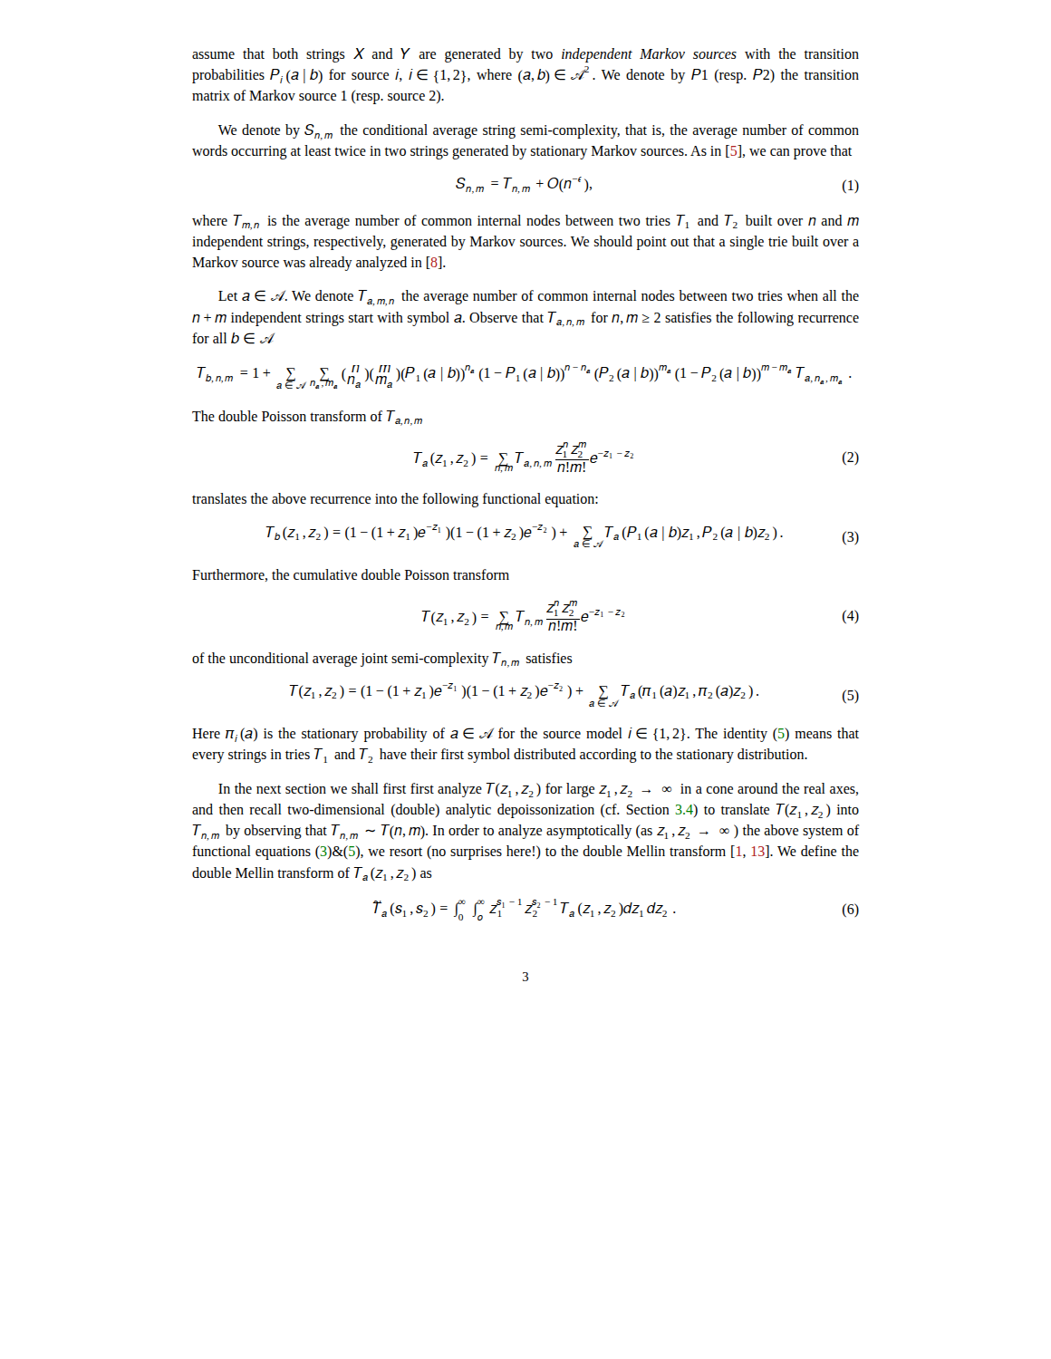assume that both strings X and Y are generated by two independent Markov sources with the transition probabilities Pi(a|b) for source i, i∈{1,2}, where (a,b)∈𝒜2. We denote by P1 (resp. P2) the transition matrix of Markov source 1 (resp. source 2).
We denote by Sn,m the conditional average string semi-complexity, that is, the average number of common words occurring at least twice in two strings generated by stationary Markov sources. As in [5], we can prove that
Sn,m = Tn,m + O(n−ϵ) , (1)
where Tm,n is the average number of common internal nodes between two tries T1 and T2 built over n and m independent strings, respectively, generated by Markov sources. We should point out that a single trie built over a Markov source was already analyzed in [8].
Let a∈𝒜. We denote Ta,m,n the average number of common internal nodes between two tries when all the n+m independent strings start with symbol a. Observe that Ta,n,m for n,m≥2 satisfies the following recurrence for all b∈𝒜
Tb,n,m = 1+ ∑a∈𝒜 ∑na,ma (nna) (mma) (P1(a|b))na (1−P1(a|b))n−na (P2(a|b))ma (1−P2(a|b))m−ma Ta,na,ma .
The double Poisson transform of Ta,n,m
Ta(z1,z2) = ∑n,m Ta,n,m z1nz2m n!m! e−z1−z2 (2)
translates the above recurrence into the following functional equation:
Tb(z1,z2) = (1−(1+z1)e−z1) (1−(1+z2)e−z2) + ∑a∈𝒜 Ta (P1(a|b)z1,P2(a|b)z2) . (3)
Furthermore, the cumulative double Poisson transform
T(z1,z2) = ∑n,m Tn,m z1nz2m n!m! e−z1−z2 (4)
of the unconditional average joint semi-complexity Tn,m satisfies
T(z1,z2) = (1−(1+z1)e−z1) (1−(1+z2)e−z2) + ∑a∈𝒜 Ta(π1(a)z1,π2(a)z2) . (5)
Here πi(a) is the stationary probability of a∈𝒜 for the source model i∈{1,2}. The identity (5) means that every strings in tries T1 and T2 have their first symbol distributed according to the stationary distribution.
In the next section we shall first first analyze T(z1,z2) for large z1,z2→∞ in a cone around the real axes, and then recall two-dimensional (double) analytic depoissonization (cf. Section 3.4) to translate T(z1,z2) into Tn,m by observing that Tn,m∼T(n,m). In order to analyze asymptotically (as z1,z2→∞) the above system of functional equations (3)&(5), we resort (no surprises here!) to the double Mellin transform [1, 13]. We define the double Mellin transform of Ta(z1,z2) as
T~a (s1,s2) = ∫0∞ ∫o∞ z1s1−1 z2s2−1 Ta(z1,z2) dz1dz2 . (6)
3